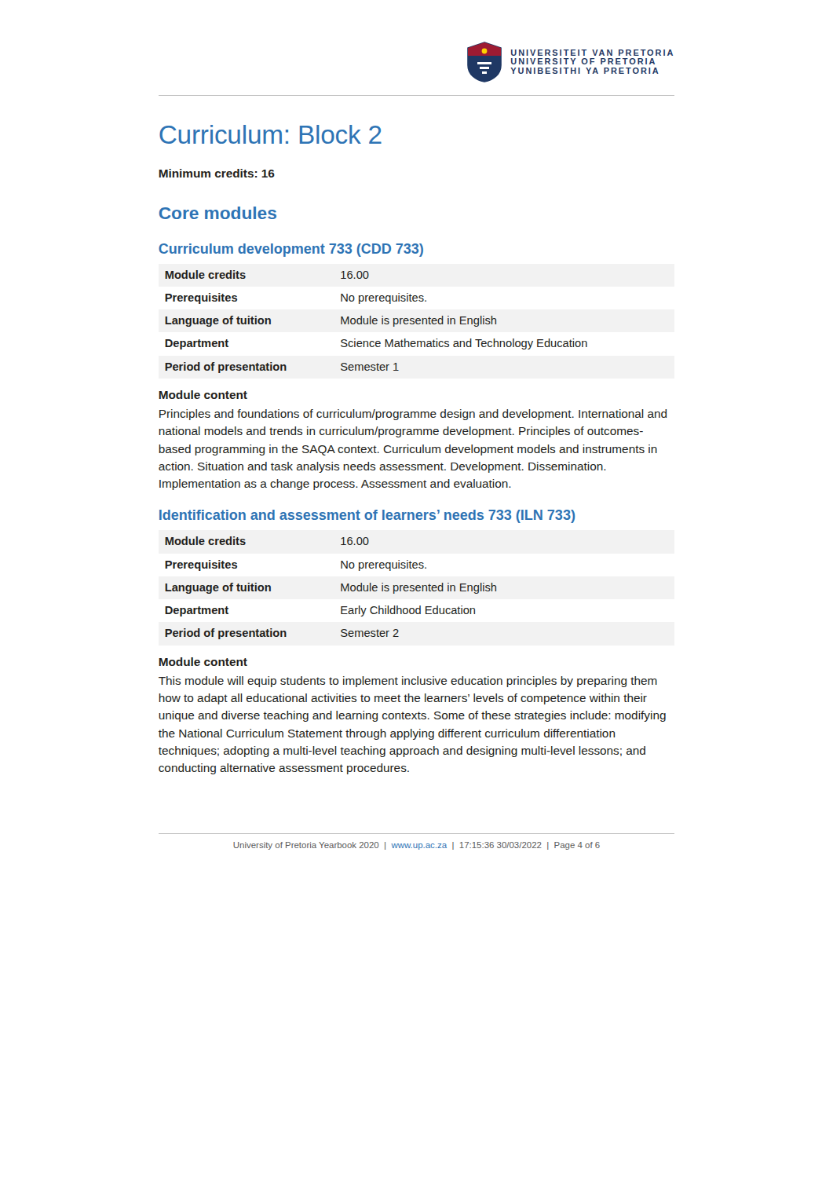UNIVERSITEIT VAN PRETORIA UNIVERSITY OF PRETORIA YUNIBESITHI YA PRETORIA
Curriculum: Block 2
Minimum credits: 16
Core modules
Curriculum development 733 (CDD 733)
| Module credits | 16.00 |
| Prerequisites | No prerequisites. |
| Language of tuition | Module is presented in English |
| Department | Science Mathematics and Technology Education |
| Period of presentation | Semester 1 |
Module content
Principles and foundations of curriculum/programme design and development. International and national models and trends in curriculum/programme development. Principles of outcomes-based programming in the SAQA context. Curriculum development models and instruments in action. Situation and task analysis needs assessment. Development. Dissemination. Implementation as a change process. Assessment and evaluation.
Identification and assessment of learners’ needs 733 (ILN 733)
| Module credits | 16.00 |
| Prerequisites | No prerequisites. |
| Language of tuition | Module is presented in English |
| Department | Early Childhood Education |
| Period of presentation | Semester 2 |
Module content
This module will equip students to implement inclusive education principles by preparing them how to adapt all educational activities to meet the learners’ levels of competence within their unique and diverse teaching and learning contexts. Some of these strategies include: modifying the National Curriculum Statement through applying different curriculum differentiation techniques; adopting a multi-level teaching approach and designing multi-level lessons; and conducting alternative assessment procedures.
University of Pretoria Yearbook 2020 | www.up.ac.za | 17:15:36 30/03/2022 | Page 4 of 6